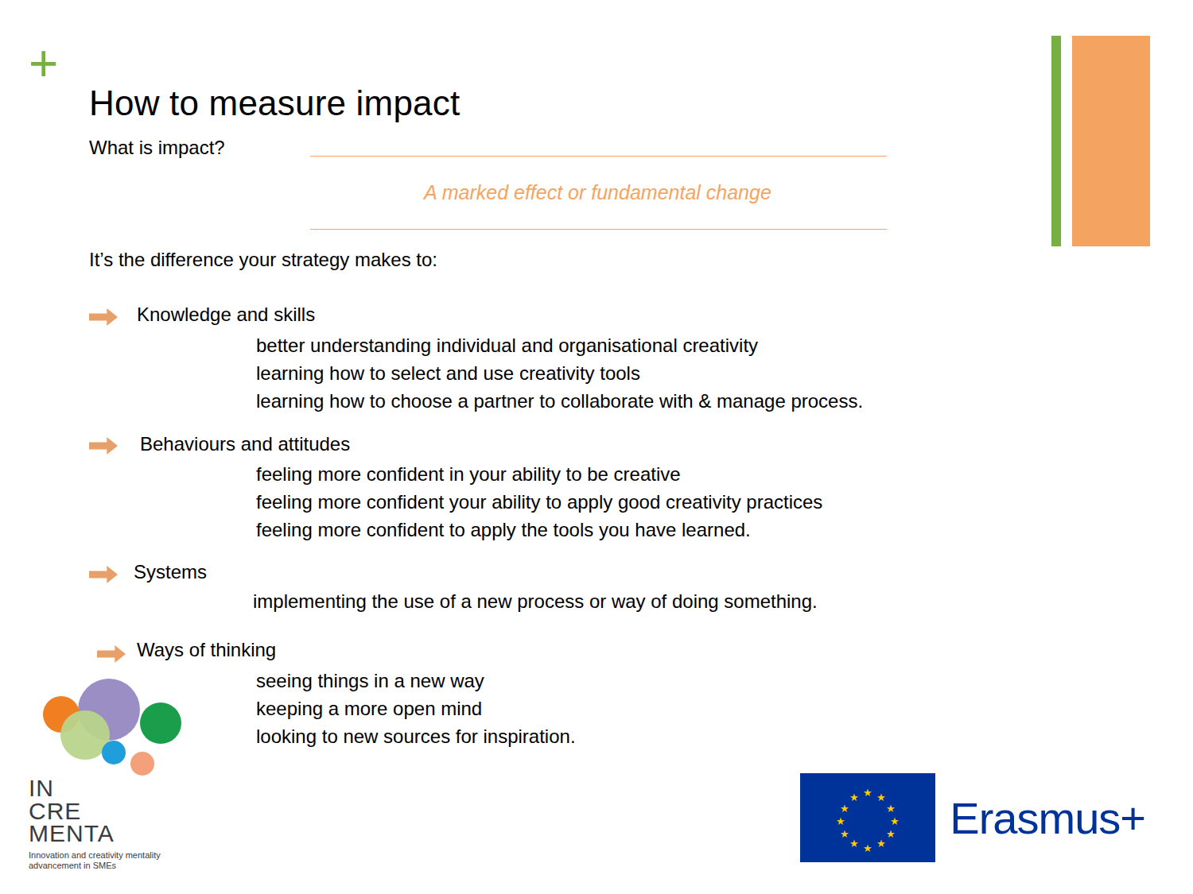+
How to measure impact
What is impact?
A marked effect or fundamental change
It’s the difference your strategy makes to:
Knowledge and skills
better understanding individual and organisational creativity
learning how to select and use creativity tools
learning how to choose a partner to collaborate with & manage process.
Behaviours and attitudes
feeling more confident in your ability to be creative
feeling more confident your ability to apply good creativity practices
feeling more confident to apply the tools you have learned.
Systems
implementing the use of a new process or way of doing something.
Ways of thinking
seeing things in a new way
keeping a more open mind
looking to new sources for inspiration.
IN
CRE
MENTA
Innovation and creativity mentality
advancement in SMEs
★ ★ ★ ★ ★ ★ ★ ★ ★ ★ ★ ★
Erasmus+